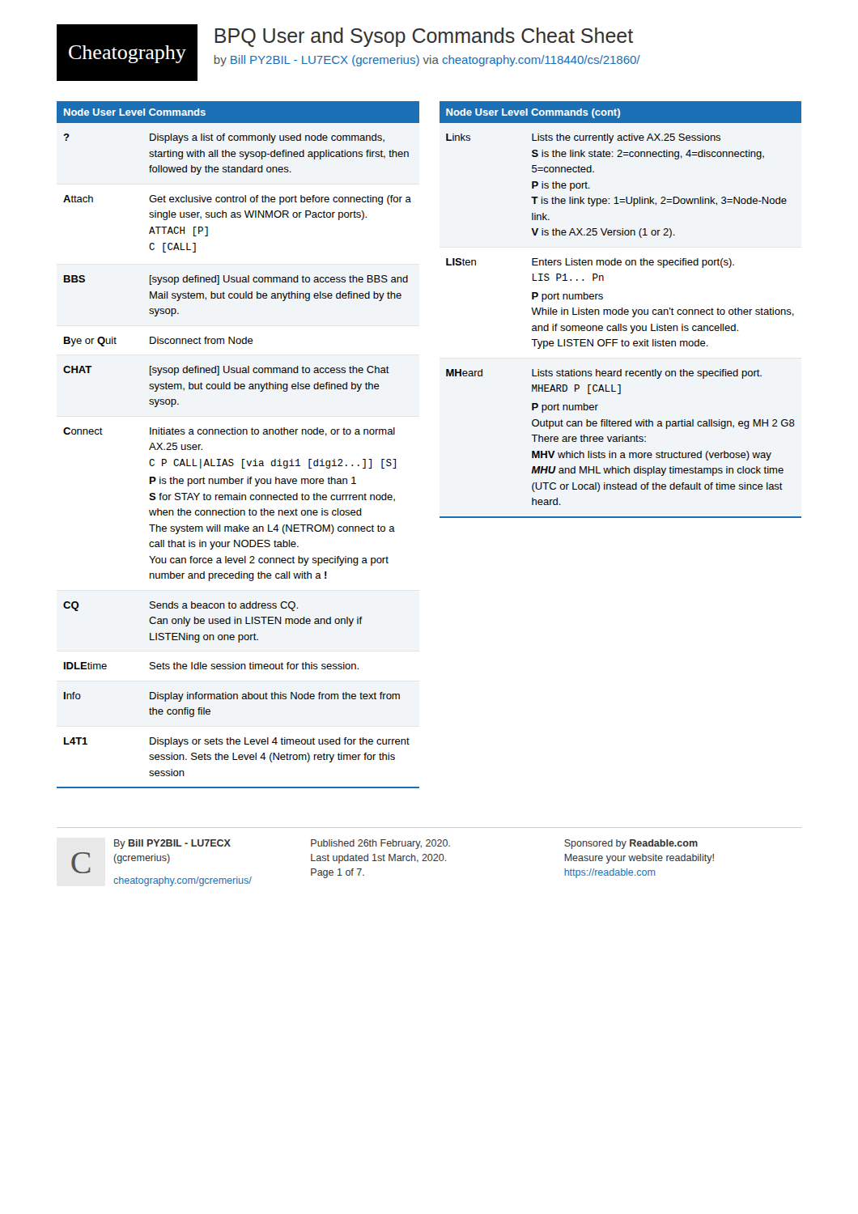Cheatography
BPQ User and Sysop Commands Cheat Sheet
by Bill PY2BIL - LU7ECX (gcremerius) via cheatography.com/118440/cs/21860/
Node User Level Commands
| ? | Displays a list of commonly used node commands, starting with all the sysop-defined applications first, then followed by the standard ones. |
| A ttach | Get exclusive control of the port before connecting (for a single user, such as WINMOR or Pactor ports). ATTACH [P] C [CALL] |
| BBS | [sysop defined] Usual command to access the BBS and Mail system, but could be anything else defined by the sysop. |
| B ye or Q uit | Disconnect from Node |
| CHAT | [sysop defined] Usual command to access the Chat system, but could be anything else defined by the sysop. |
| C onnect | Initiates a connection to another node, or to a normal AX.25 user. C P CALL/ALIAS [via digi1 [digi2...]] [S] P is the port number if you have more than 1 S for STAY to remain connected to the currrent node, when the connection to the next one is closed The system will make an L4 (NETROM) connect to a call that is in your NODES table. You can force a level 2 connect by specifying a port number and preceding the call with a ! |
| CQ | Sends a beacon to address CQ. Can only be used in LISTEN mode and only if LISTENing on one port. |
| IDLE time | Sets the Idle session timeout for this session. |
| I nfo | Display information about this Node from the text from the config file |
| L4T1 | Displays or sets the Level 4 timeout used for the current session. Sets the Level 4 (Netrom) retry timer for this session |
Node User Level Commands (cont)
| L inks | Lists the currently active AX.25 Sessions S is the link state: 2=connecting, 4=disconnecting, 5=connected. P is the port. T is the link type: 1=Uplink, 2=Downlink, 3=Node-Node link. V is the AX.25 Version (1 or 2). |
| LIS ten | Enters Listen mode on the specified port(s). LIS P1... Pn P port numbers While in Listen mode you can't connect to other stations, and if someone calls you Listen is cancelled. Type LISTEN OFF to exit listen mode. |
| MH eard | Lists stations heard recently on the specified port. MHEARD P [CALL] P port number Output can be filtered with a partial callsign, eg MH 2 G8 There are three variants: MHV which lists in a more structured (verbose) way MHU and MHL which display timestamps in clock time (UTC or Local) instead of the default of time since last heard. |
C
By Bill PY2BIL - LU7ECX
(gcremerius)
cheatography.com/gcremerius/
Published 26th February, 2020.
Last updated 1st March, 2020.
Page 1 of 7.
Sponsored by Readable.com
Measure your website readability!
https://readable.com